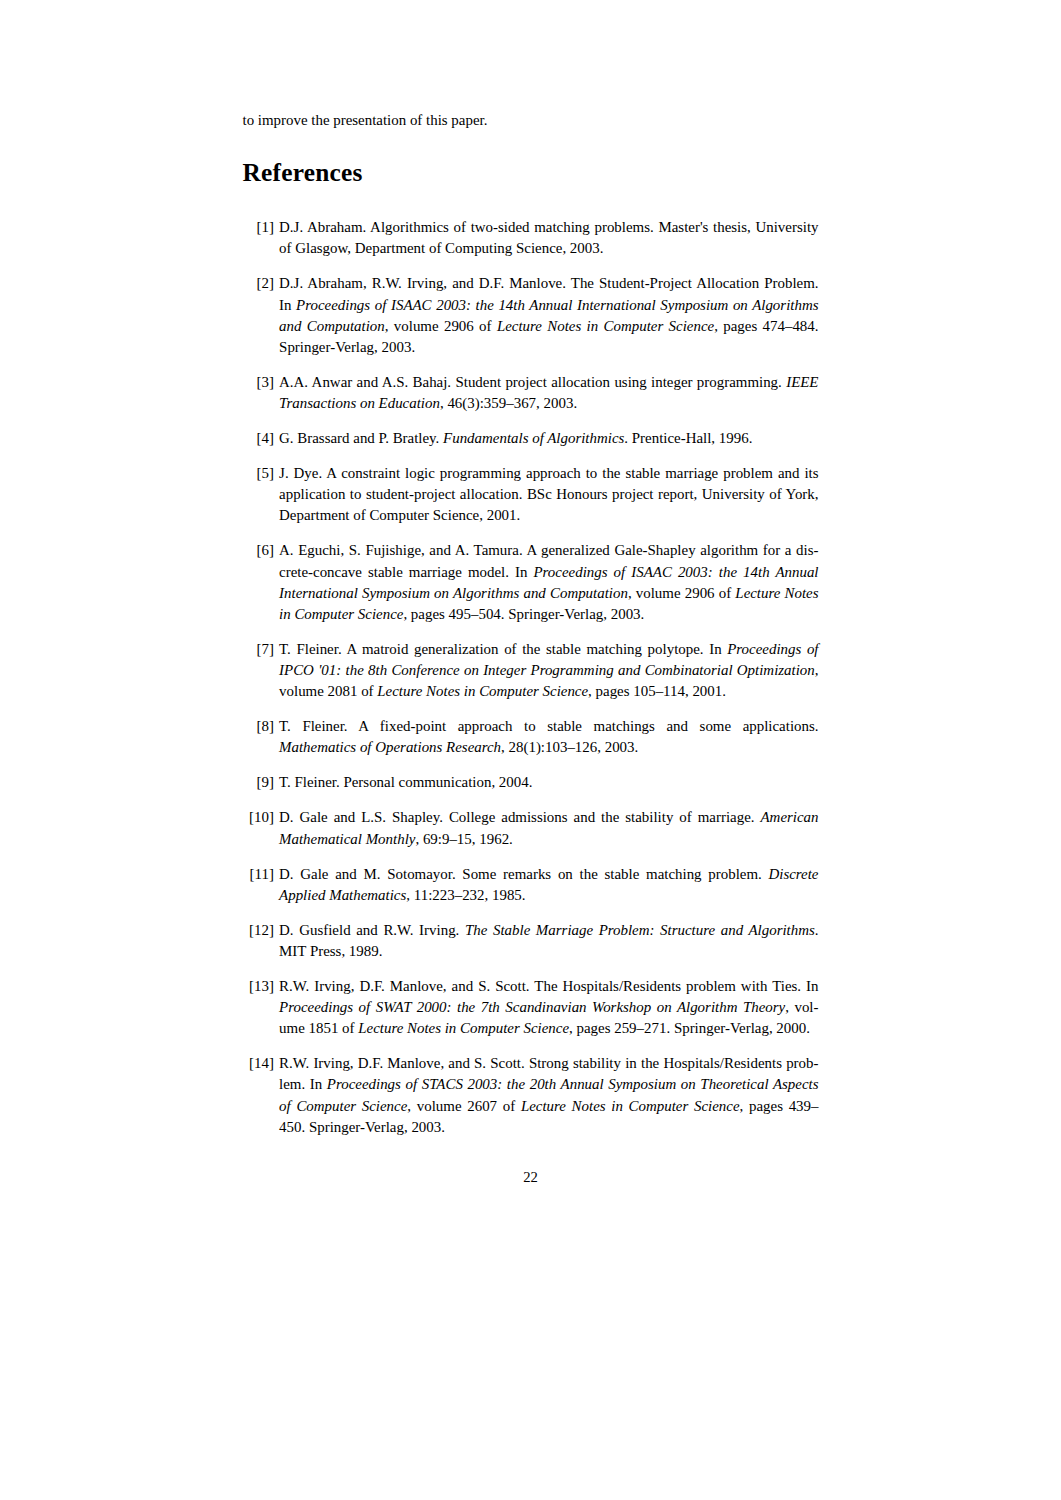to improve the presentation of this paper.
References
[1] D.J. Abraham. Algorithmics of two-sided matching problems. Master's thesis, University of Glasgow, Department of Computing Science, 2003.
[2] D.J. Abraham, R.W. Irving, and D.F. Manlove. The Student-Project Allocation Problem. In Proceedings of ISAAC 2003: the 14th Annual International Symposium on Algorithms and Computation, volume 2906 of Lecture Notes in Computer Science, pages 474–484. Springer-Verlag, 2003.
[3] A.A. Anwar and A.S. Bahaj. Student project allocation using integer programming. IEEE Transactions on Education, 46(3):359–367, 2003.
[4] G. Brassard and P. Bratley. Fundamentals of Algorithmics. Prentice-Hall, 1996.
[5] J. Dye. A constraint logic programming approach to the stable marriage problem and its application to student-project allocation. BSc Honours project report, University of York, Department of Computer Science, 2001.
[6] A. Eguchi, S. Fujishige, and A. Tamura. A generalized Gale-Shapley algorithm for a discrete-concave stable marriage model. In Proceedings of ISAAC 2003: the 14th Annual International Symposium on Algorithms and Computation, volume 2906 of Lecture Notes in Computer Science, pages 495–504. Springer-Verlag, 2003.
[7] T. Fleiner. A matroid generalization of the stable matching polytope. In Proceedings of IPCO '01: the 8th Conference on Integer Programming and Combinatorial Optimization, volume 2081 of Lecture Notes in Computer Science, pages 105–114, 2001.
[8] T. Fleiner. A fixed-point approach to stable matchings and some applications. Mathematics of Operations Research, 28(1):103–126, 2003.
[9] T. Fleiner. Personal communication, 2004.
[10] D. Gale and L.S. Shapley. College admissions and the stability of marriage. American Mathematical Monthly, 69:9–15, 1962.
[11] D. Gale and M. Sotomayor. Some remarks on the stable matching problem. Discrete Applied Mathematics, 11:223–232, 1985.
[12] D. Gusfield and R.W. Irving. The Stable Marriage Problem: Structure and Algorithms. MIT Press, 1989.
[13] R.W. Irving, D.F. Manlove, and S. Scott. The Hospitals/Residents problem with Ties. In Proceedings of SWAT 2000: the 7th Scandinavian Workshop on Algorithm Theory, volume 1851 of Lecture Notes in Computer Science, pages 259–271. Springer-Verlag, 2000.
[14] R.W. Irving, D.F. Manlove, and S. Scott. Strong stability in the Hospitals/Residents problem. In Proceedings of STACS 2003: the 20th Annual Symposium on Theoretical Aspects of Computer Science, volume 2607 of Lecture Notes in Computer Science, pages 439–450. Springer-Verlag, 2003.
22